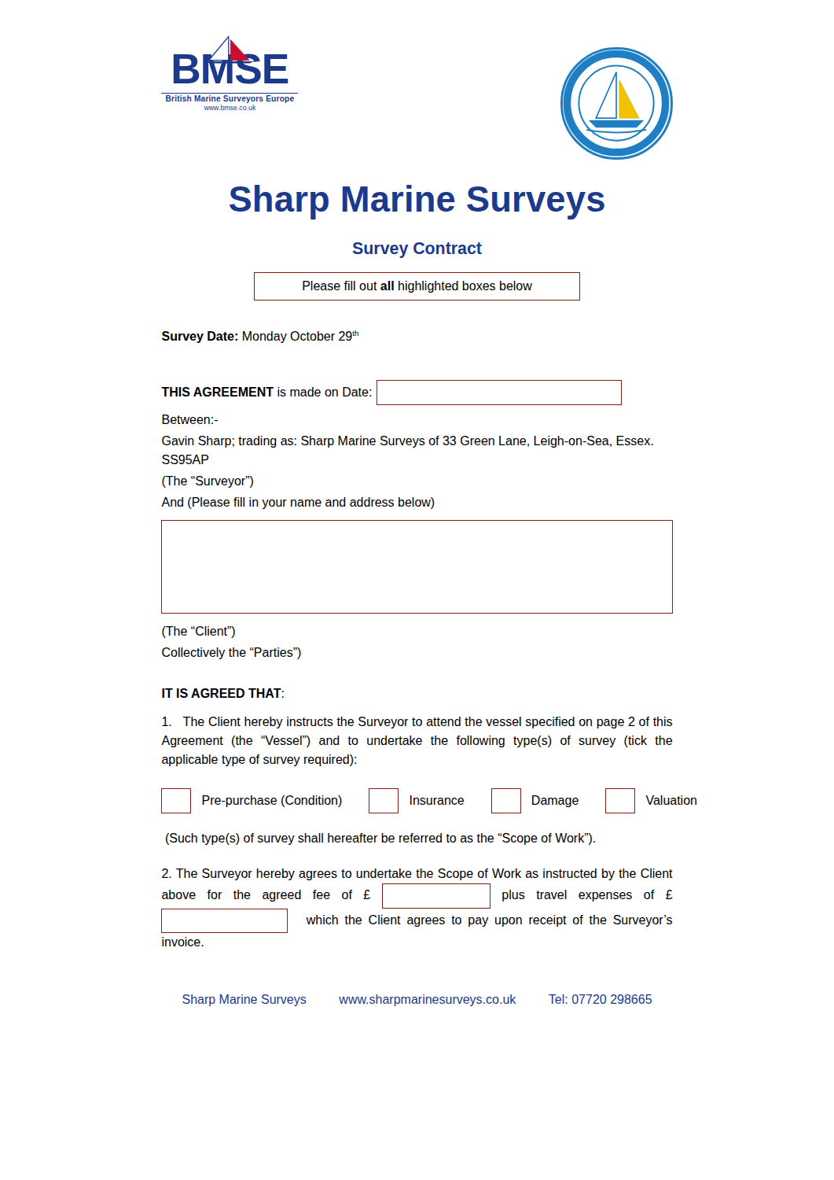BMSE
British Marine Surveyors Europe
www.bmse.co.uk
MARINE SURVEY TRAINING · · · · · · · · · ·
Sharp Marine Surveys
Survey Contract
Please fill out all highlighted boxes below
Survey Date: Monday October 29th
THIS AGREEMENT is made on Date:
Between:-
Gavin Sharp; trading as: Sharp Marine Surveys of 33 Green Lane, Leigh-on-Sea, Essex. SS95AP
(The “Surveyor”)
And (Please fill in your name and address below)
(The “Client”)
Collectively the “Parties”)
IT IS AGREED THAT:
1. The Client hereby instructs the Surveyor to attend the vessel specified on page 2 of this Agreement (the “Vessel”) and to undertake the following type(s) of survey (tick the applicable type of survey required):
Pre-purchase (Condition) Insurance Damage Valuation
(Such type(s) of survey shall hereafter be referred to as the “Scope of Work”).
2. The Surveyor hereby agrees to undertake the Scope of Work as instructed by the Client above for the agreed fee of £ plus travel expenses of £ which the Client agrees to pay upon receipt of the Surveyor’s invoice.
Sharp Marine Surveys www.sharpmarinesurveys.co.uk Tel: 07720 298665